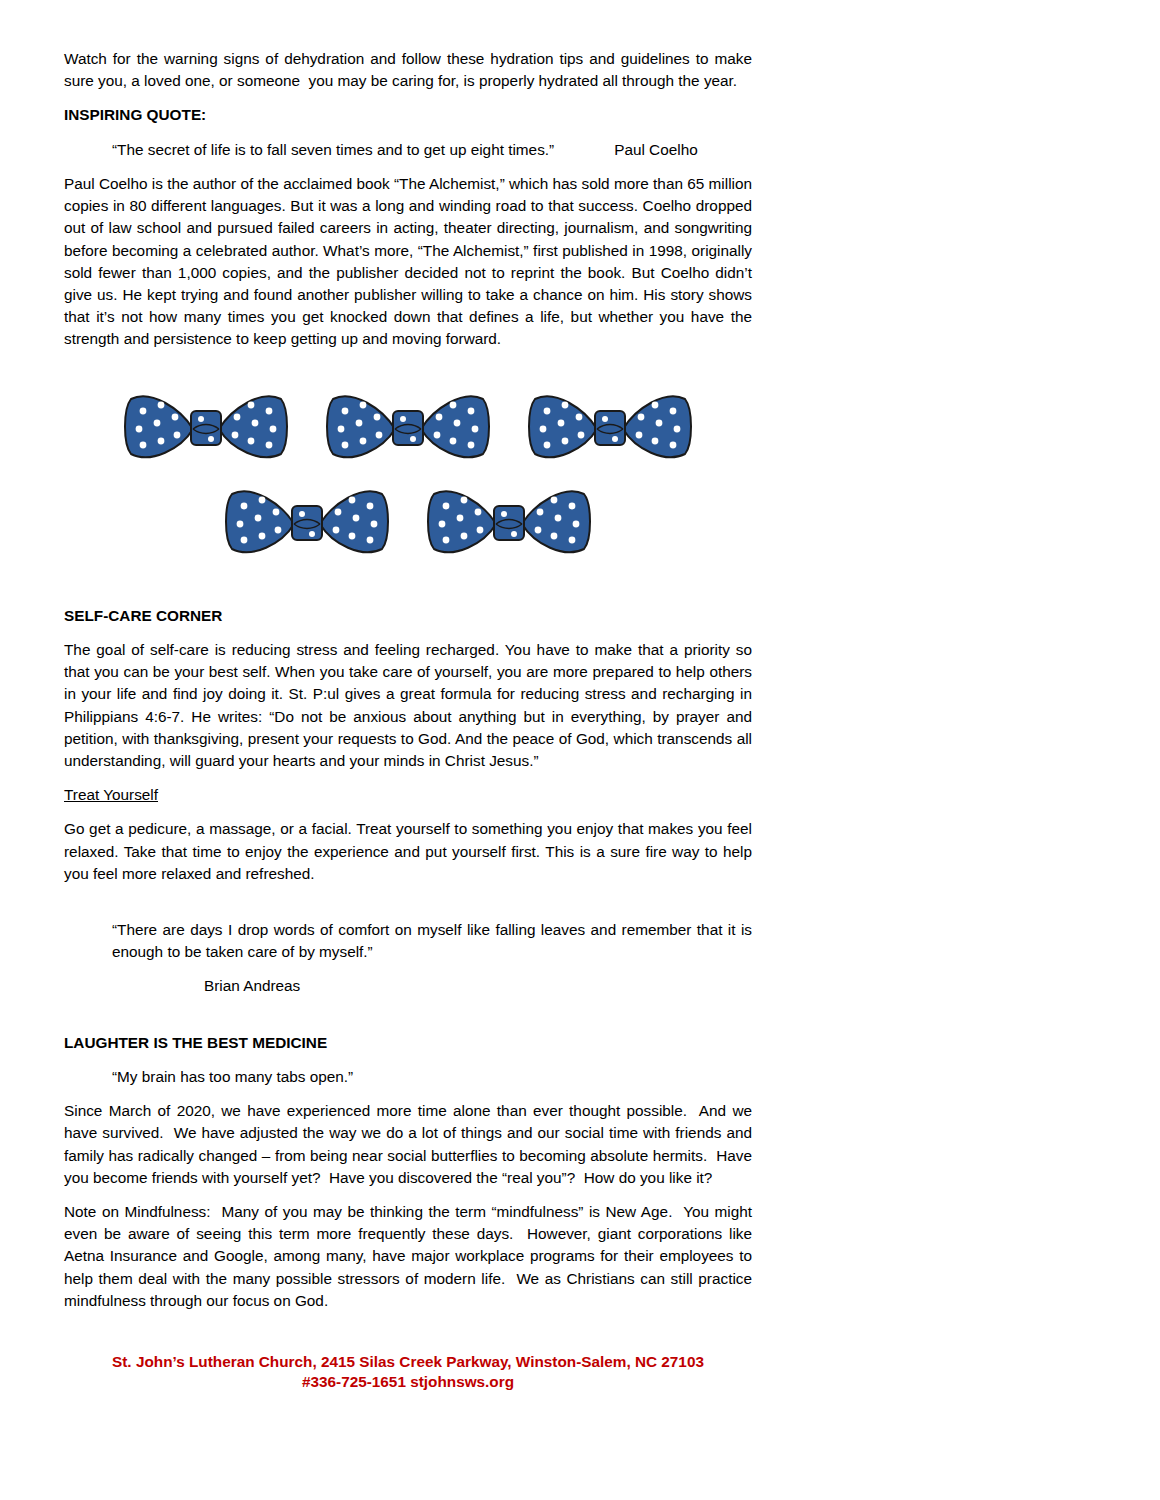Watch for the warning signs of dehydration and follow these hydration tips and guidelines to make sure you, a loved one, or someone you may be caring for, is properly hydrated all through the year.
INSPIRING QUOTE:
“The secret of life is to fall seven times and to get up eight times.”Paul Coelho
Paul Coelho is the author of the acclaimed book “The Alchemist,” which has sold more than 65 million copies in 80 different languages. But it was a long and winding road to that success. Coelho dropped out of law school and pursued failed careers in acting, theater directing, journalism, and songwriting before becoming a celebrated author. What’s more, “The Alchemist,” first published in 1998, originally sold fewer than 1,000 copies, and the publisher decided not to reprint the book. But Coelho didn’t give us. He kept trying and found another publisher willing to take a chance on him. His story shows that it’s not how many times you get knocked down that defines a life, but whether you have the strength and persistence to keep getting up and moving forward.
SELF-CARE CORNER
The goal of self-care is reducing stress and feeling recharged. You have to make that a priority so that you can be your best self. When you take care of yourself, you are more prepared to help others in your life and find joy doing it. St. P:ul gives a great formula for reducing stress and recharging in Philippians 4:6-7. He writes: “Do not be anxious about anything but in everything, by prayer and petition, with thanksgiving, present your requests to God. And the peace of God, which transcends all understanding, will guard your hearts and your minds in Christ Jesus.”
Treat Yourself
Go get a pedicure, a massage, or a facial. Treat yourself to something you enjoy that makes you feel relaxed. Take that time to enjoy the experience and put yourself first. This is a sure fire way to help you feel more relaxed and refreshed.
“There are days I drop words of comfort on myself like falling leaves and remember that it is enough to be taken care of by myself.”
Brian Andreas
LAUGHTER IS THE BEST MEDICINE
“My brain has too many tabs open.”
Since March of 2020, we have experienced more time alone than ever thought possible. And we have survived. We have adjusted the way we do a lot of things and our social time with friends and family has radically changed – from being near social butterflies to becoming absolute hermits. Have you become friends with yourself yet? Have you discovered the “real you”? How do you like it?
Note on Mindfulness: Many of you may be thinking the term “mindfulness” is New Age. You might even be aware of seeing this term more frequently these days. However, giant corporations like Aetna Insurance and Google, among many, have major workplace programs for their employees to help them deal with the many possible stressors of modern life. We as Christians can still practice mindfulness through our focus on God.
St. John’s Lutheran Church, 2415 Silas Creek Parkway, Winston-Salem, NC 27103
#336-725-1651 stjohnsws.org